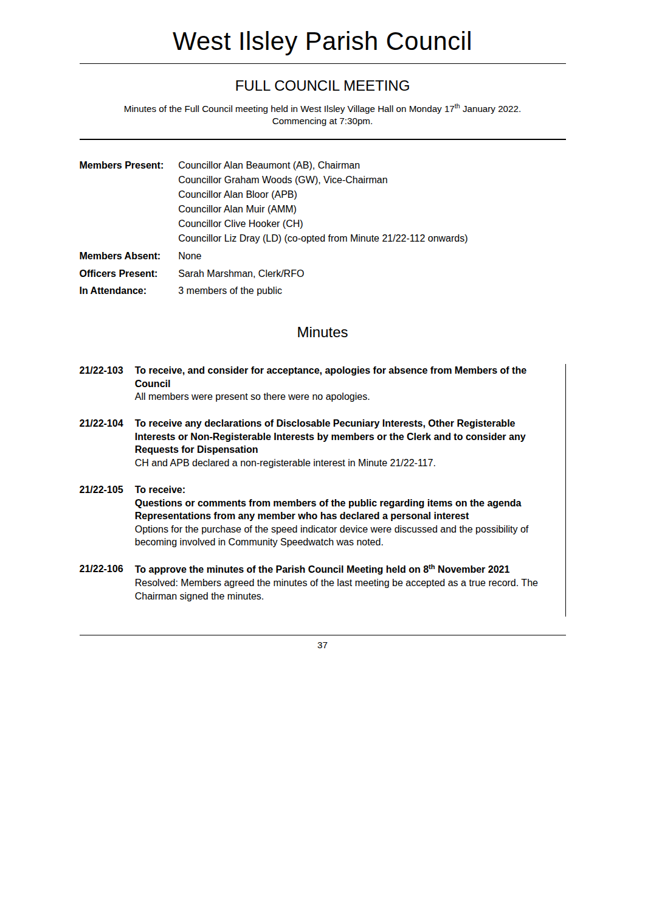West Ilsley Parish Council
FULL COUNCIL MEETING
Minutes of the Full Council meeting held in West Ilsley Village Hall on Monday 17th January 2022.
Commencing at 7:30pm.
| Members Present: | Councillor Alan Beaumont (AB), Chairman Councillor Graham Woods (GW), Vice-Chairman Councillor Alan Bloor (APB) Councillor Alan Muir (AMM) Councillor Clive Hooker (CH) Councillor Liz Dray (LD) (co-opted from Minute 21/22-112 onwards) |
| Members Absent: | None |
| Officers Present: | Sarah Marshman, Clerk/RFO |
| In Attendance: | 3 members of the public |
Minutes
| 21/22-103 | To receive, and consider for acceptance, apologies for absence from Members of the Council All members were present so there were no apologies. |
| 21/22-104 | To receive any declarations of Disclosable Pecuniary Interests, Other Registerable Interests or Non-Registerable Interests by members or the Clerk and to consider any Requests for Dispensation CH and APB declared a non-registerable interest in Minute 21/22-117. |
| 21/22-105 | To receive: Questions or comments from members of the public regarding items on the agenda Representations from any member who has declared a personal interest Options for the purchase of the speed indicator device were discussed and the possibility of becoming involved in Community Speedwatch was noted. |
| 21/22-106 | To approve the minutes of the Parish Council Meeting held on 8 th November 2021 Resolved: Members agreed the minutes of the last meeting be accepted as a true record. The Chairman signed the minutes. |
37